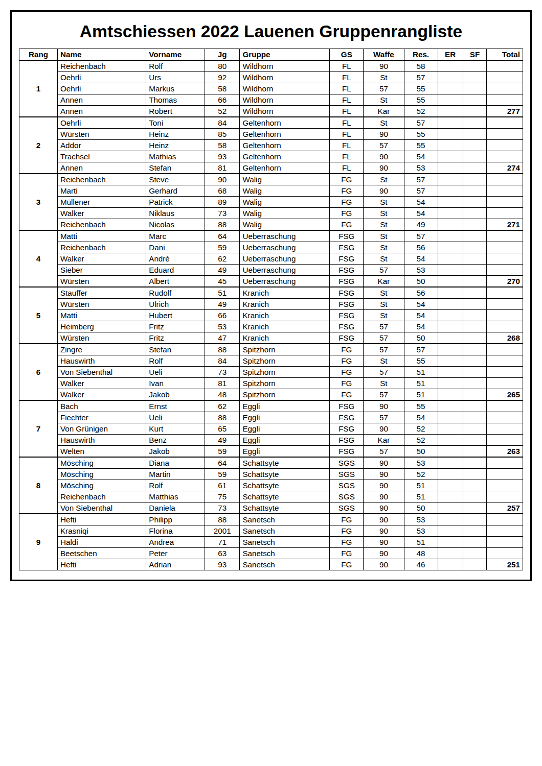Amtschiessen 2022 Lauenen Gruppenrangliste
| Rang | Name | Vorname | Jg | Gruppe | GS | Waffe | Res. | ER | SF | Total |
| --- | --- | --- | --- | --- | --- | --- | --- | --- | --- | --- |
| 1 | Reichenbach | Rolf | 80 | Wildhorn | FL | 90 | 58 | | | |
| Oehrli | Urs | 92 | Wildhorn | FL | St | 57 | | | |
| Oehrli | Markus | 58 | Wildhorn | FL | 57 | 55 | | | |
| Annen | Thomas | 66 | Wildhorn | FL | St | 55 | | | |
| Annen | Robert | 52 | Wildhorn | FL | Kar | 52 | | | 277 |
| 2 | Oehrli | Toni | 84 | Geltenhorn | FL | St | 57 | | | |
| Würsten | Heinz | 85 | Geltenhorn | FL | 90 | 55 | | | |
| Addor | Heinz | 58 | Geltenhorn | FL | 57 | 55 | | | |
| Trachsel | Mathias | 93 | Geltenhorn | FL | 90 | 54 | | | |
| Annen | Stefan | 81 | Geltenhorn | FL | 90 | 53 | | | 274 |
| 3 | Reichenbach | Steve | 90 | Walig | FG | St | 57 | | | |
| Marti | Gerhard | 68 | Walig | FG | 90 | 57 | | | |
| Müllener | Patrick | 89 | Walig | FG | St | 54 | | | |
| Walker | Niklaus | 73 | Walig | FG | St | 54 | | | |
| Reichenbach | Nicolas | 88 | Walig | FG | St | 49 | | | 271 |
| 4 | Matti | Marc | 64 | Ueberraschung | FSG | St | 57 | | | |
| Reichenbach | Dani | 59 | Ueberraschung | FSG | St | 56 | | | |
| Walker | André | 62 | Ueberraschung | FSG | St | 54 | | | |
| Sieber | Eduard | 49 | Ueberraschung | FSG | 57 | 53 | | | |
| Würsten | Albert | 45 | Ueberraschung | FSG | Kar | 50 | | | 270 |
| 5 | Stauffer | Rudolf | 51 | Kranich | FSG | St | 56 | | | |
| Würsten | Ulrich | 49 | Kranich | FSG | St | 54 | | | |
| Matti | Hubert | 66 | Kranich | FSG | St | 54 | | | |
| Heimberg | Fritz | 53 | Kranich | FSG | 57 | 54 | | | |
| Würsten | Fritz | 47 | Kranich | FSG | 57 | 50 | | | 268 |
| 6 | Zingre | Stefan | 88 | Spitzhorn | FG | 57 | 57 | | | |
| Hauswirth | Rolf | 84 | Spitzhorn | FG | St | 55 | | | |
| Von Siebenthal | Ueli | 73 | Spitzhorn | FG | 57 | 51 | | | |
| Walker | Ivan | 81 | Spitzhorn | FG | St | 51 | | | |
| Walker | Jakob | 48 | Spitzhorn | FG | 57 | 51 | | | 265 |
| 7 | Bach | Ernst | 62 | Eggli | FSG | 90 | 55 | | | |
| Fiechter | Ueli | 88 | Eggli | FSG | 57 | 54 | | | |
| Von Grünigen | Kurt | 65 | Eggli | FSG | 90 | 52 | | | |
| Hauswirth | Benz | 49 | Eggli | FSG | Kar | 52 | | | |
| Welten | Jakob | 59 | Eggli | FSG | 57 | 50 | | | 263 |
| 8 | Mösching | Diana | 64 | Schattsyte | SGS | 90 | 53 | | | |
| Mösching | Martin | 59 | Schattsyte | SGS | 90 | 52 | | | |
| Mösching | Rolf | 61 | Schattsyte | SGS | 90 | 51 | | | |
| Reichenbach | Matthias | 75 | Schattsyte | SGS | 90 | 51 | | | |
| Von Siebenthal | Daniela | 73 | Schattsyte | SGS | 90 | 50 | | | 257 |
| 9 | Hefti | Philipp | 88 | Sanetsch | FG | 90 | 53 | | | |
| Krasniqi | Florina | 2001 | Sanetsch | FG | 90 | 53 | | | |
| Haldi | Andrea | 71 | Sanetsch | FG | 90 | 51 | | | |
| Beetschen | Peter | 63 | Sanetsch | FG | 90 | 48 | | | |
| Hefti | Adrian | 93 | Sanetsch | FG | 90 | 46 | | | 251 |